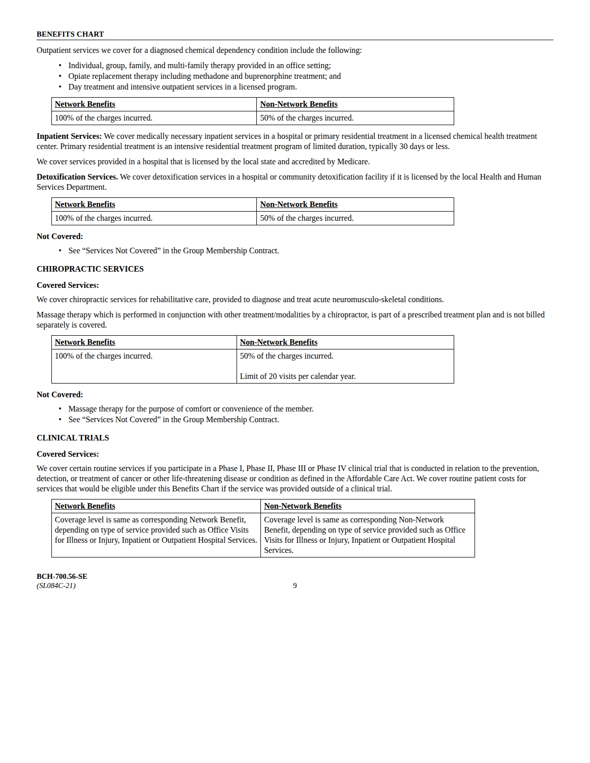BENEFITS CHART
Outpatient services we cover for a diagnosed chemical dependency condition include the following:
Individual, group, family, and multi-family therapy provided in an office setting;
Opiate replacement therapy including methadone and buprenorphine treatment; and
Day treatment and intensive outpatient services in a licensed program.
| Network Benefits | Non-Network Benefits |
| --- | --- |
| 100% of the charges incurred. | 50% of the charges incurred. |
Inpatient Services: We cover medically necessary inpatient services in a hospital or primary residential treatment in a licensed chemical health treatment center. Primary residential treatment is an intensive residential treatment program of limited duration, typically 30 days or less.
We cover services provided in a hospital that is licensed by the local state and accredited by Medicare.
Detoxification Services. We cover detoxification services in a hospital or community detoxification facility if it is licensed by the local Health and Human Services Department.
| Network Benefits | Non-Network Benefits |
| --- | --- |
| 100% of the charges incurred. | 50% of the charges incurred. |
Not Covered:
See “Services Not Covered” in the Group Membership Contract.
Chiropractic Services
Covered Services:
We cover chiropractic services for rehabilitative care, provided to diagnose and treat acute neuromusculo-skeletal conditions.
Massage therapy which is performed in conjunction with other treatment/modalities by a chiropractor, is part of a prescribed treatment plan and is not billed separately is covered.
| Network Benefits | Non-Network Benefits |
| --- | --- |
| 100% of the charges incurred. | 50% of the charges incurred. Limit of 20 visits per calendar year. |
Not Covered:
Massage therapy for the purpose of comfort or convenience of the member.
See “Services Not Covered” in the Group Membership Contract.
Clinical Trials
Covered Services:
We cover certain routine services if you participate in a Phase I, Phase II, Phase III or Phase IV clinical trial that is conducted in relation to the prevention, detection, or treatment of cancer or other life-threatening disease or condition as defined in the Affordable Care Act. We cover routine patient costs for services that would be eligible under this Benefits Chart if the service was provided outside of a clinical trial.
| Network Benefits | Non-Network Benefits |
| --- | --- |
| Coverage level is same as corresponding Network Benefit, depending on type of service provided such as Office Visits for Illness or Injury, Inpatient or Outpatient Hospital Services. | Coverage level is same as corresponding Non-Network Benefit, depending on type of service provided such as Office Visits for Illness or Injury, Inpatient or Outpatient Hospital Services. |
BCH-700.56-SE
(SL084C-21)
9